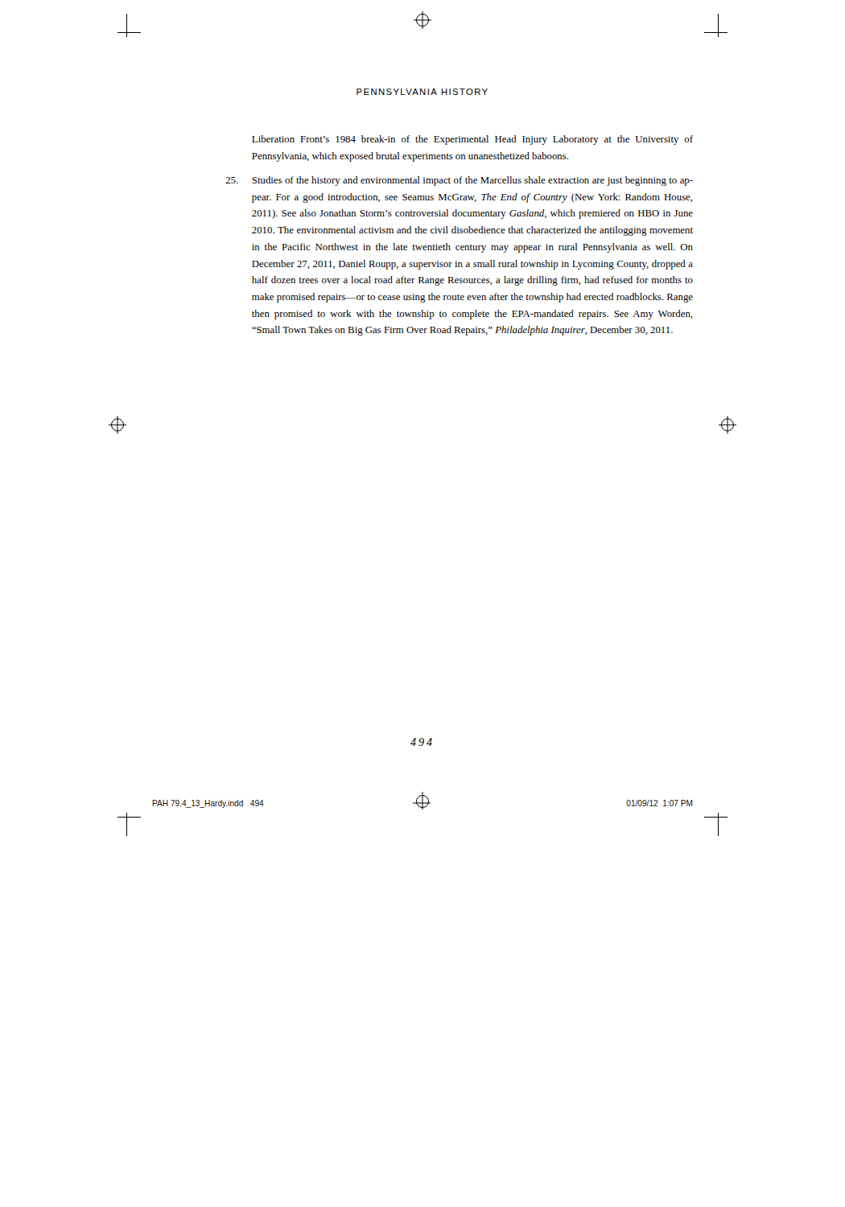Pennsylvania History
Liberation Front’s 1984 break-in of the Experimental Head Injury Laboratory at the University of Pennsylvania, which exposed brutal experiments on unanesthetized baboons.
25. Studies of the history and environmental impact of the Marcellus shale extraction are just beginning to appear. For a good introduction, see Seamus McGraw, The End of Country (New York: Random House, 2011). See also Jonathan Storm’s controversial documentary Gasland, which premiered on HBO in June 2010. The environmental activism and the civil disobedience that characterized the antilogging movement in the Pacific Northwest in the late twentieth century may appear in rural Pennsylvania as well. On December 27, 2011, Daniel Roupp, a supervisor in a small rural township in Lycoming County, dropped a half dozen trees over a local road after Range Resources, a large drilling firm, had refused for months to make promised repairs—or to cease using the route even after the township had erected roadblocks. Range then promised to work with the township to complete the EPA-mandated repairs. See Amy Worden, “Small Town Takes on Big Gas Firm Over Road Repairs,” Philadelphia Inquirer, December 30, 2011.
494
PAH 79.4_13_Hardy.indd 494 01/09/12 1:07 PM